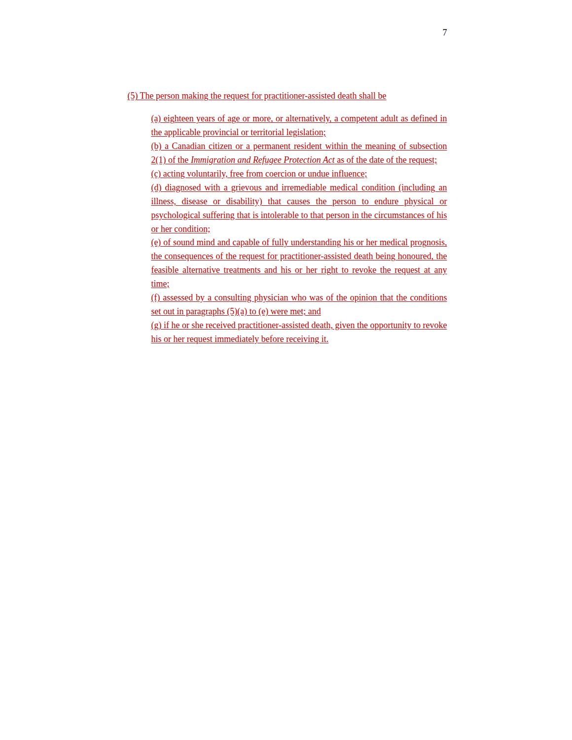7
(5) The person making the request for practitioner-assisted death shall be
(a) eighteen years of age or more, or alternatively, a competent adult as defined in the applicable provincial or territorial legislation;
(b) a Canadian citizen or a permanent resident within the meaning of subsection 2(1) of the Immigration and Refugee Protection Act as of the date of the request;
(c) acting voluntarily, free from coercion or undue influence;
(d) diagnosed with a grievous and irremediable medical condition (including an illness, disease or disability) that causes the person to endure physical or psychological suffering that is intolerable to that person in the circumstances of his or her condition;
(e) of sound mind and capable of fully understanding his or her medical prognosis, the consequences of the request for practitioner-assisted death being honoured, the feasible alternative treatments and his or her right to revoke the request at any time;
(f) assessed by a consulting physician who was of the opinion that the conditions set out in paragraphs (5)(a) to (e) were met; and
(g) if he or she received practitioner-assisted death, given the opportunity to revoke his or her request immediately before receiving it.